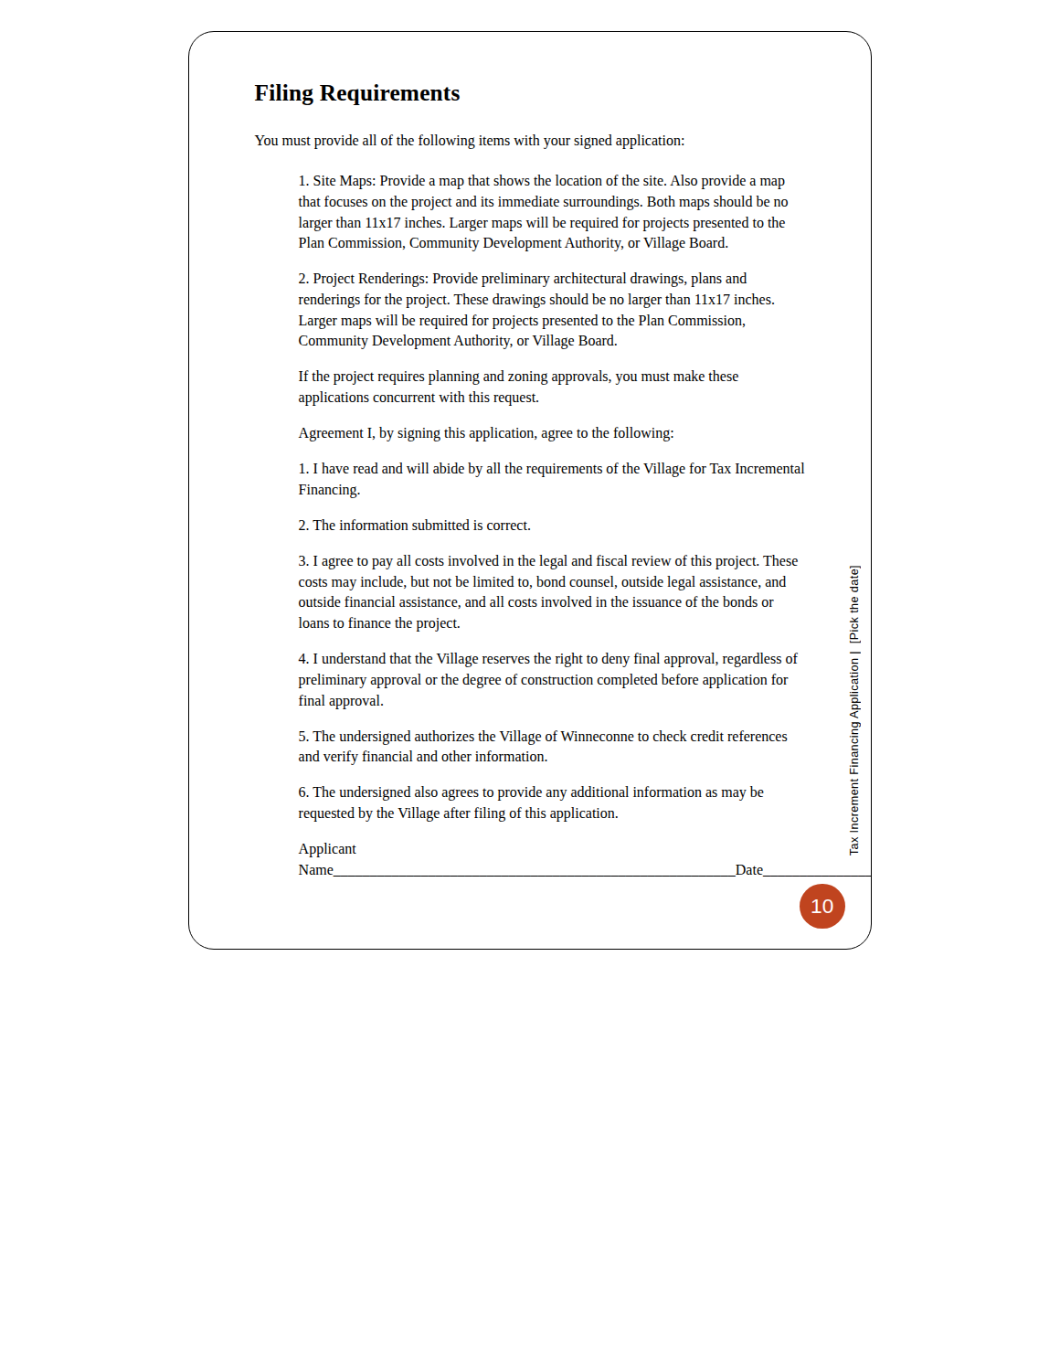Filing Requirements
You must provide all of the following items with your signed application:
1. Site Maps: Provide a map that shows the location of the site. Also provide a map that focuses on the project and its immediate surroundings. Both maps should be no larger than 11x17 inches. Larger maps will be required for projects presented to the Plan Commission, Community Development Authority, or Village Board.
2. Project Renderings: Provide preliminary architectural drawings, plans and renderings for the project. These drawings should be no larger than 11x17 inches. Larger maps will be required for projects presented to the Plan Commission, Community Development Authority, or Village Board.
If the project requires planning and zoning approvals, you must make these applications concurrent with this request.
Agreement I, by signing this application, agree to the following:
1. I have read and will abide by all the requirements of the Village for Tax Incremental Financing.
2. The information submitted is correct.
3. I agree to pay all costs involved in the legal and fiscal review of this project. These costs may include, but not be limited to, bond counsel, outside legal assistance, and outside financial assistance, and all costs involved in the issuance of the bonds or loans to finance the project.
4. I understand that the Village reserves the right to deny final approval, regardless of preliminary approval or the degree of construction completed before application for final approval.
5. The undersigned authorizes the Village of Winneconne to check credit references and verify financial and other information.
6. The undersigned also agrees to provide any additional information as may be requested by the Village after filing of this application.
Applicant Name_______________________________________________________Date________________
Tax Increment Financing Application | [Pick the date]
10